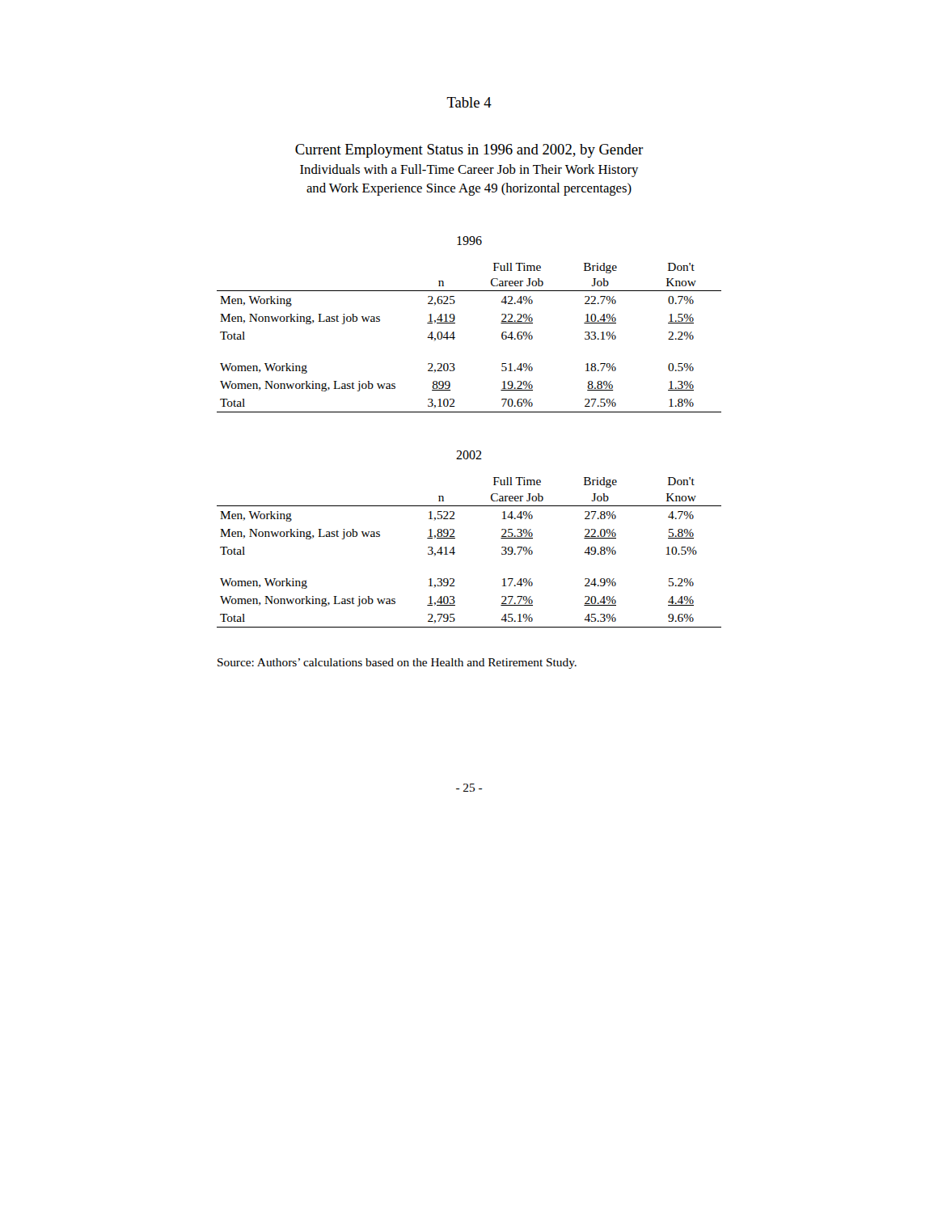Table 4
Current Employment Status in 1996 and 2002, by Gender
Individuals with a Full-Time Career Job in Their Work History
and Work Experience Since Age 49 (horizontal percentages)
1996
| | | Full Time | Bridge | Don't |
| --- | --- | --- | --- | --- |
| | n | Career Job | Job | Know |
| Men, Working | 2,625 | 42.4% | 22.7% | 0.7% |
| Men, Nonworking, Last job was | 1,419 | 22.2% | 10.4% | 1.5% |
| Total | 4,044 | 64.6% | 33.1% | 2.2% |
| Women, Working | 2,203 | 51.4% | 18.7% | 0.5% |
| Women, Nonworking, Last job was | 899 | 19.2% | 8.8% | 1.3% |
| Total | 3,102 | 70.6% | 27.5% | 1.8% |
2002
| | | Full Time | Bridge | Don't |
| --- | --- | --- | --- | --- |
| | n | Career Job | Job | Know |
| Men, Working | 1,522 | 14.4% | 27.8% | 4.7% |
| Men, Nonworking, Last job was | 1,892 | 25.3% | 22.0% | 5.8% |
| Total | 3,414 | 39.7% | 49.8% | 10.5% |
| Women, Working | 1,392 | 17.4% | 24.9% | 5.2% |
| Women, Nonworking, Last job was | 1,403 | 27.7% | 20.4% | 4.4% |
| Total | 2,795 | 45.1% | 45.3% | 9.6% |
Source: Authors’ calculations based on the Health and Retirement Study.
- 25 -